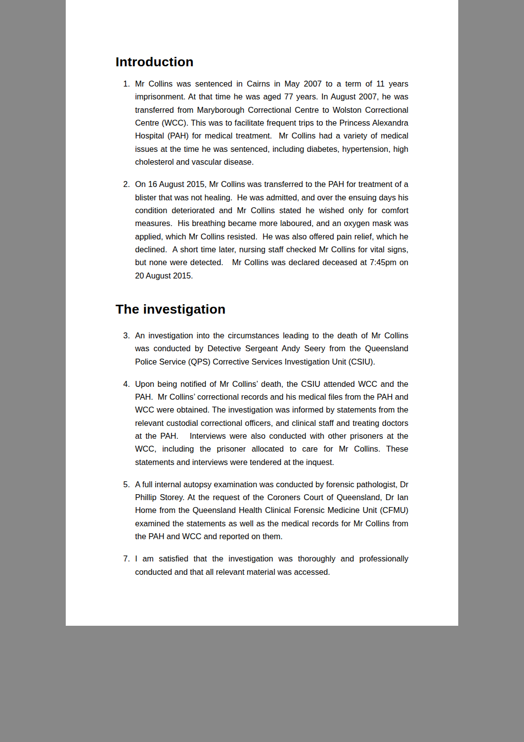Introduction
Mr Collins was sentenced in Cairns in May 2007 to a term of 11 years imprisonment. At that time he was aged 77 years. In August 2007, he was transferred from Maryborough Correctional Centre to Wolston Correctional Centre (WCC). This was to facilitate frequent trips to the Princess Alexandra Hospital (PAH) for medical treatment. Mr Collins had a variety of medical issues at the time he was sentenced, including diabetes, hypertension, high cholesterol and vascular disease.
On 16 August 2015, Mr Collins was transferred to the PAH for treatment of a blister that was not healing. He was admitted, and over the ensuing days his condition deteriorated and Mr Collins stated he wished only for comfort measures. His breathing became more laboured, and an oxygen mask was applied, which Mr Collins resisted. He was also offered pain relief, which he declined. A short time later, nursing staff checked Mr Collins for vital signs, but none were detected. Mr Collins was declared deceased at 7:45pm on 20 August 2015.
The investigation
An investigation into the circumstances leading to the death of Mr Collins was conducted by Detective Sergeant Andy Seery from the Queensland Police Service (QPS) Corrective Services Investigation Unit (CSIU).
Upon being notified of Mr Collins’ death, the CSIU attended WCC and the PAH. Mr Collins’ correctional records and his medical files from the PAH and WCC were obtained. The investigation was informed by statements from the relevant custodial correctional officers, and clinical staff and treating doctors at the PAH. Interviews were also conducted with other prisoners at the WCC, including the prisoner allocated to care for Mr Collins. These statements and interviews were tendered at the inquest.
A full internal autopsy examination was conducted by forensic pathologist, Dr Phillip Storey. At the request of the Coroners Court of Queensland, Dr Ian Home from the Queensland Health Clinical Forensic Medicine Unit (CFMU) examined the statements as well as the medical records for Mr Collins from the PAH and WCC and reported on them.
I am satisfied that the investigation was thoroughly and professionally conducted and that all relevant material was accessed.